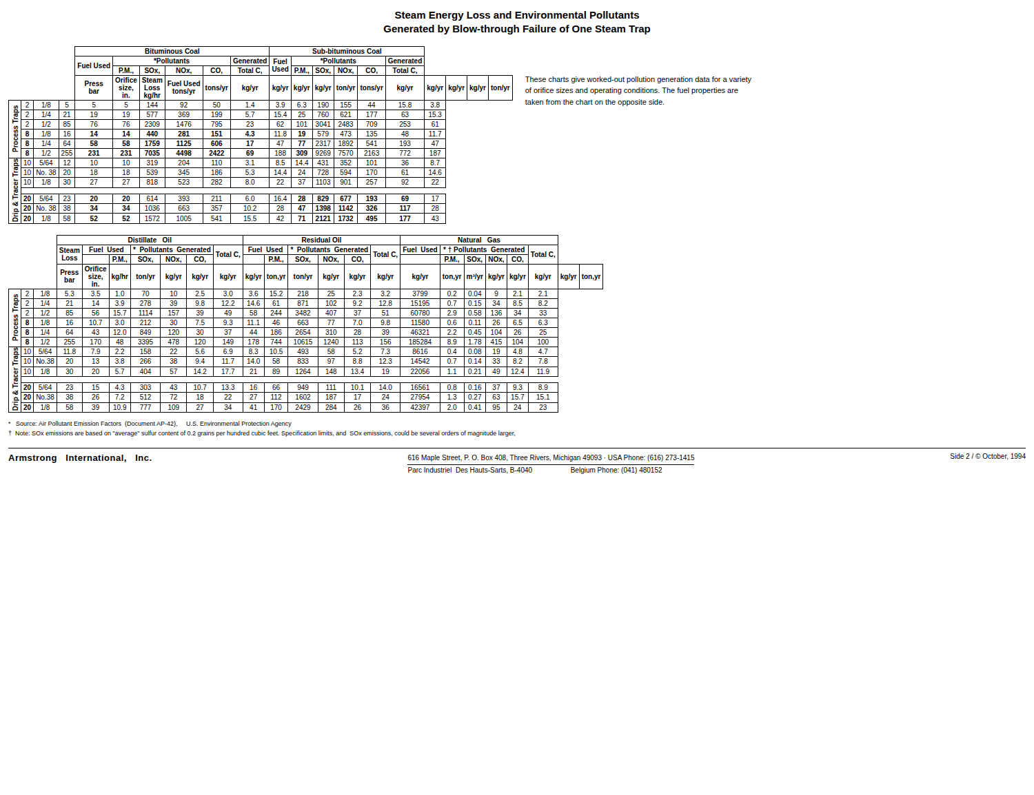Steam Energy Loss and Environmental Pollutants
Generated by Blow-through Failure of One Steam Trap
| | | | | Bituminous Coal | Sub-bituminous Coal |
| --- | --- | --- | --- | --- | --- |
| Fuel Used | *Pollutants | Generated | Fuel Used | *Pollutants | Generated |
| P.M., | SOx, | NOx, | CO, | Total C, | P.M., | SOx, | NOx, | CO, | Total C, |
| Press bar | Orifice size, in. | Steam Loss kg/hr | Fuel Used tons/yr | tons/yr | kg/yr | kg/yr | kg/yr | kg/yr | ton/yr | tons/yr | kg/yr | kg/yr | kg/yr | kg/yr | ton/yr |
| Process Traps | 2 | 1/8 | 5 | 5 | 5 | 144 | 92 | 50 | 1.4 | 3.9 | 6.3 | 190 | 155 | 44 | 15.8 | 3.8 |
| 2 | 1/4 | 21 | 19 | 19 | 577 | 369 | 199 | 5.7 | 15.4 | 25 | 760 | 621 | 177 | 63 | 15.3 |
| 2 | 1/2 | 85 | 76 | 76 | 2309 | 1476 | 795 | 23 | 62 | 101 | 3041 | 2483 | 709 | 253 | 61 |
| 8 | 1/8 | 16 | 14 | 14 | 440 | 281 | 151 | 4.3 | 11.8 | 19 | 579 | 473 | 135 | 48 | 11.7 |
| 8 | 1/4 | 64 | 58 | 58 | 1759 | 1125 | 606 | 17 | 47 | 77 | 2317 | 1892 | 541 | 193 | 47 |
| 8 | 1/2 | 255 | 231 | 231 | 7035 | 4498 | 2422 | 69 | 188 | 309 | 9269 | 7570 | 2163 | 772 | 187 |
| Drip & Tracer Traps | 10 | 5/64 | 12 | 10 | 10 | 319 | 204 | 110 | 3.1 | 8.5 | 14.4 | 431 | 352 | 101 | 36 | 8.7 |
| 10 | No. 38 | 20 | 18 | 18 | 539 | 345 | 186 | 5.3 | 14.4 | 24 | 728 | 594 | 170 | 61 | 14.6 |
| 10 | 1/8 | 30 | 27 | 27 | 818 | 523 | 282 | 8.0 | 22 | 37 | 1103 | 901 | 257 | 92 | 22 |
| 20 | 5/64 | 23 | 20 | 20 | 614 | 393 | 211 | 6.0 | 16.4 | 28 | 829 | 677 | 193 | 69 | 17 |
| 20 | No. 38 | 38 | 34 | 34 | 1036 | 663 | 357 | 10.2 | 28 | 47 | 1398 | 1142 | 326 | 117 | 28 |
| 20 | 1/8 | 58 | 52 | 52 | 1572 | 1005 | 541 | 15.5 | 42 | 71 | 2121 | 1732 | 495 | 177 | 43 |
These charts give worked-out pollution generation data for a variety of orifice sizes and operating conditions. The fuel properties are taken from the chart on the opposite side.
| | | | Distillate Oil | Residual Oil | Natural Gas |
| --- | --- | --- | --- | --- | --- |
| Steam Loss | Fuel Used | * Pollutants Generated | Total C, | Fuel Used | * Pollutants Generated | Total C, | Fuel Used | * † Pollutants Generated | Total C, |
| | P.M., | SOx, | NOx, | CO, | | P.M., | SOx, | NOx, | CO, | | P.M., | SOx, | NOx, | CO, |
| Press bar | Orifice size, in. | kg/hr | ton/yr | kg/yr | kg/yr | kg/yr | kg/yr | ton,yr | ton/yr | kg/yr | kg/yr | kg/yr | kg/yr | ton,yr | m³/yr | kg/yr | kg/yr | kg/yr | kg/yr | ton,yr |
| Process Traps | 2 | 1/8 | 5.3 | 3.5 | 1.0 | 70 | 10 | 2.5 | 3.0 | 3.6 | 15.2 | 218 | 25 | 2.3 | 3.2 | 3799 | 0.2 | 0.04 | 9 | 2.1 | 2.1 |
| 2 | 1/4 | 21 | 14 | 3.9 | 278 | 39 | 9.8 | 12.2 | 14.6 | 61 | 871 | 102 | 9.2 | 12.8 | 15195 | 0.7 | 0.15 | 34 | 8.5 | 8.2 |
| 2 | 1/2 | 85 | 56 | 15.7 | 1114 | 157 | 39 | 49 | 58 | 244 | 3482 | 407 | 37 | 51 | 60780 | 2.9 | 0.58 | 136 | 34 | 33 |
| 8 | 1/8 | 16 | 10.7 | 3.0 | 212 | 30 | 7.5 | 9.3 | 11.1 | 46 | 663 | 77 | 7.0 | 9.8 | 11580 | 0.6 | 0.11 | 26 | 6.5 | 6.3 |
| 8 | 1/4 | 64 | 43 | 12.0 | 849 | 120 | 30 | 37 | 44 | 186 | 2654 | 310 | 28 | 39 | 46321 | 2.2 | 0.45 | 104 | 26 | 25 |
| 8 | 1/2 | 255 | 170 | 48 | 3395 | 478 | 120 | 149 | 178 | 744 | 10615 | 1240 | 113 | 156 | 185284 | 8.9 | 1.78 | 415 | 104 | 100 |
| Drip & Tracer Traps | 10 | 5/64 | 11.8 | 7.9 | 2.2 | 158 | 22 | 5.6 | 6.9 | 8.3 | 10.5 | 493 | 58 | 5.2 | 7.3 | 8616 | 0.4 | 0.08 | 19 | 4.8 | 4.7 |
| 10 | No.38 | 20 | 13 | 3.8 | 266 | 38 | 9.4 | 11.7 | 14.0 | 58 | 833 | 97 | 8.8 | 12.3 | 14542 | 0.7 | 0.14 | 33 | 8.2 | 7.8 |
| 10 | 1/8 | 30 | 20 | 5.7 | 404 | 57 | 14.2 | 17.7 | 21 | 89 | 1264 | 148 | 13.4 | 19 | 22056 | 1.1 | 0.21 | 49 | 12.4 | 11.9 |
| 20 | 5/64 | 23 | 15 | 4.3 | 303 | 43 | 10.7 | 13.3 | 16 | 66 | 949 | 111 | 10.1 | 14.0 | 16561 | 0.8 | 0.16 | 37 | 9.3 | 8.9 |
| 20 | No.38 | 38 | 26 | 7.2 | 512 | 72 | 18 | 22 | 27 | 112 | 1602 | 187 | 17 | 24 | 27954 | 1.3 | 0.27 | 63 | 15.7 | 15.1 |
| 20 | 1/8 | 58 | 39 | 10.9 | 777 | 109 | 27 | 34 | 41 | 170 | 2429 | 284 | 26 | 36 | 42397 | 2.0 | 0.41 | 95 | 24 | 23 |
* Source: Air Pollutant Emission Factors (Document AP-42), U.S. Environmental Protection Agency
† Note: SOx emissions are based on "average" sulfur content of 0.2 grains per hundred cubic feet. Specification limits, and SOx emissions, could be several orders of magnitude larger,
Armstrong International, Inc.
616 Maple Street, P. O. Box 408, Three Rivers, Michigan 49093 · USA Phone: (616) 273-1415
Parc Industriel Des Hauts-Sarts, B-4040 Belgium Phone: (041) 480152
Side 2 / © October, 1994